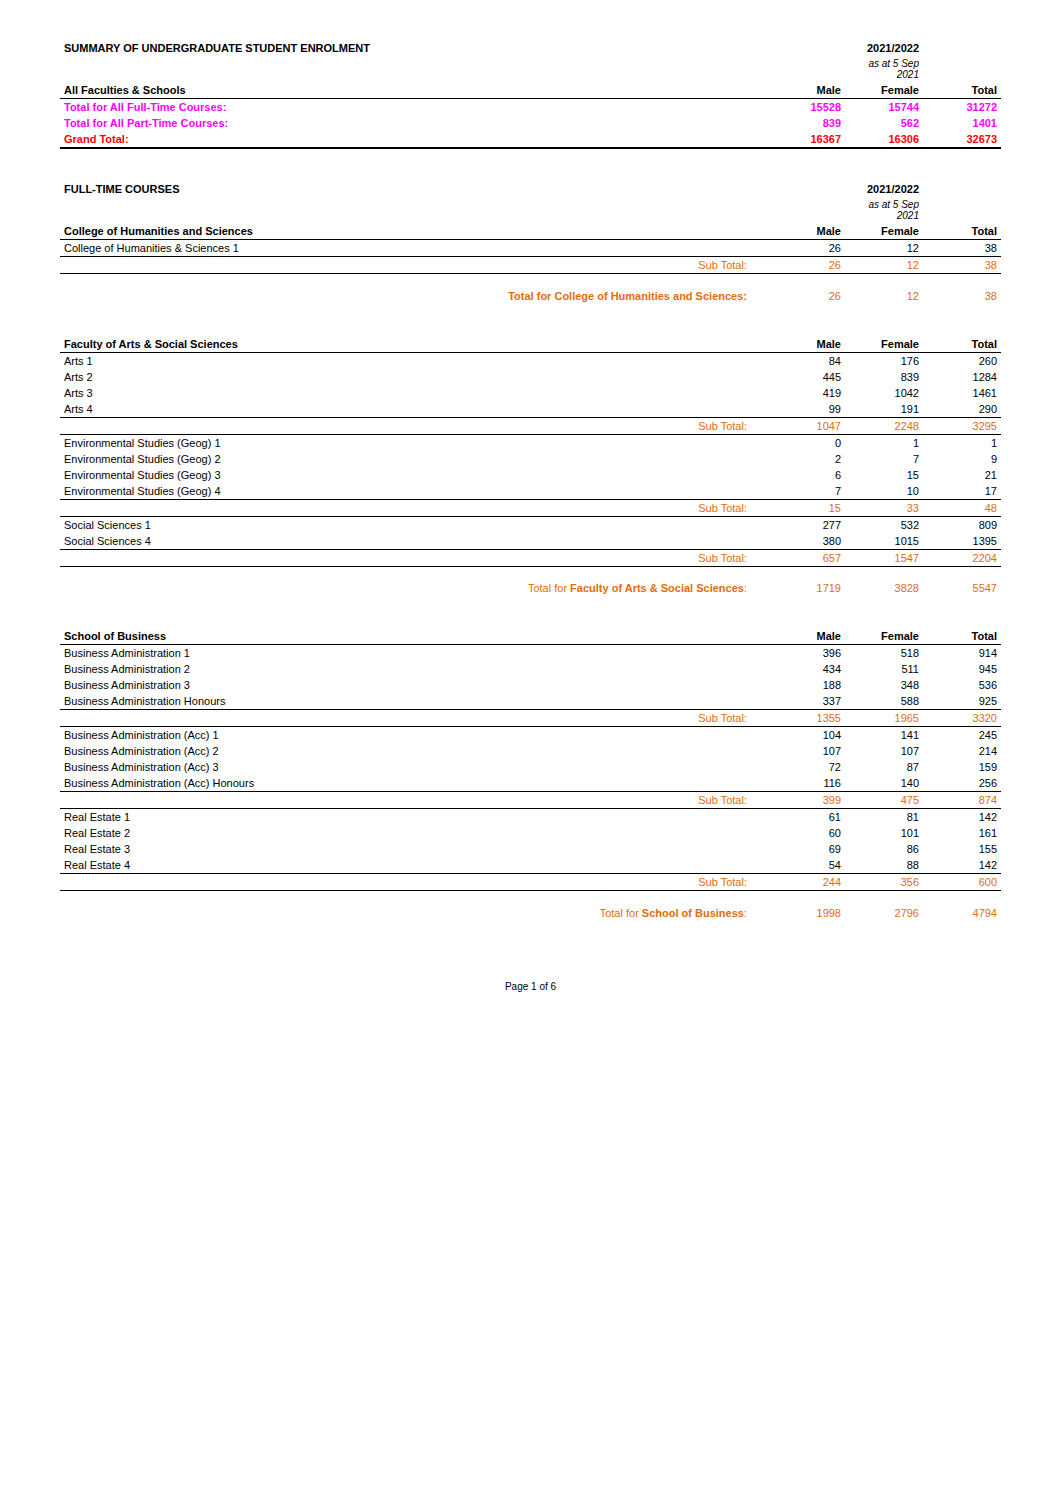| SUMMARY OF UNDERGRADUATE STUDENT ENROLMENT | | 2021/2022 |
| | as at 5 Sep 2021 |
| All Faculties & Schools | Male | Female | Total |
| Total for All Full-Time Courses: | 15528 | 15744 | 31272 |
| Total for All Part-Time Courses: | 839 | 562 | 1401 |
| Grand Total: | 16367 | 16306 | 32673 |
| FULL-TIME COURSES | | 2021/2022 |
| | as at 5 Sep 2021 |
| College of Humanities and Sciences | Male | Female | Total |
| College of Humanities & Sciences 1 | 26 | 12 | 38 |
| | Sub Total: | 26 | 12 | 38 |
| | Total for College of Humanities and Sciences: | 26 | 12 | 38 |
| Faculty of Arts & Social Sciences | Male | Female | Total |
| Arts 1 | 84 | 176 | 260 |
| Arts 2 | 445 | 839 | 1284 |
| Arts 3 | 419 | 1042 | 1461 |
| Arts 4 | 99 | 191 | 290 |
| | Sub Total: | 1047 | 2248 | 3295 |
| Environmental Studies (Geog) 1 | 0 | 1 | 1 |
| Environmental Studies (Geog) 2 | 2 | 7 | 9 |
| Environmental Studies (Geog) 3 | 6 | 15 | 21 |
| Environmental Studies (Geog) 4 | 7 | 10 | 17 |
| | Sub Total: | 15 | 33 | 48 |
| Social Sciences 1 | 277 | 532 | 809 |
| Social Sciences 4 | 380 | 1015 | 1395 |
| | Sub Total: | 657 | 1547 | 2204 |
| | Total for Faculty of Arts & Social Sciences : | 1719 | 3828 | 5547 |
| School of Business | Male | Female | Total |
| Business Administration 1 | 396 | 518 | 914 |
| Business Administration 2 | 434 | 511 | 945 |
| Business Administration 3 | 188 | 348 | 536 |
| Business Administration Honours | 337 | 588 | 925 |
| | Sub Total: | 1355 | 1965 | 3320 |
| Business Administration (Acc) 1 | 104 | 141 | 245 |
| Business Administration (Acc) 2 | 107 | 107 | 214 |
| Business Administration (Acc) 3 | 72 | 87 | 159 |
| Business Administration (Acc) Honours | 116 | 140 | 256 |
| | Sub Total: | 399 | 475 | 874 |
| Real Estate 1 | 61 | 81 | 142 |
| Real Estate 2 | 60 | 101 | 161 |
| Real Estate 3 | 69 | 86 | 155 |
| Real Estate 4 | 54 | 88 | 142 |
| | Sub Total: | 244 | 356 | 600 |
| | Total for School of Business : | 1998 | 2796 | 4794 |
Page 1 of 6